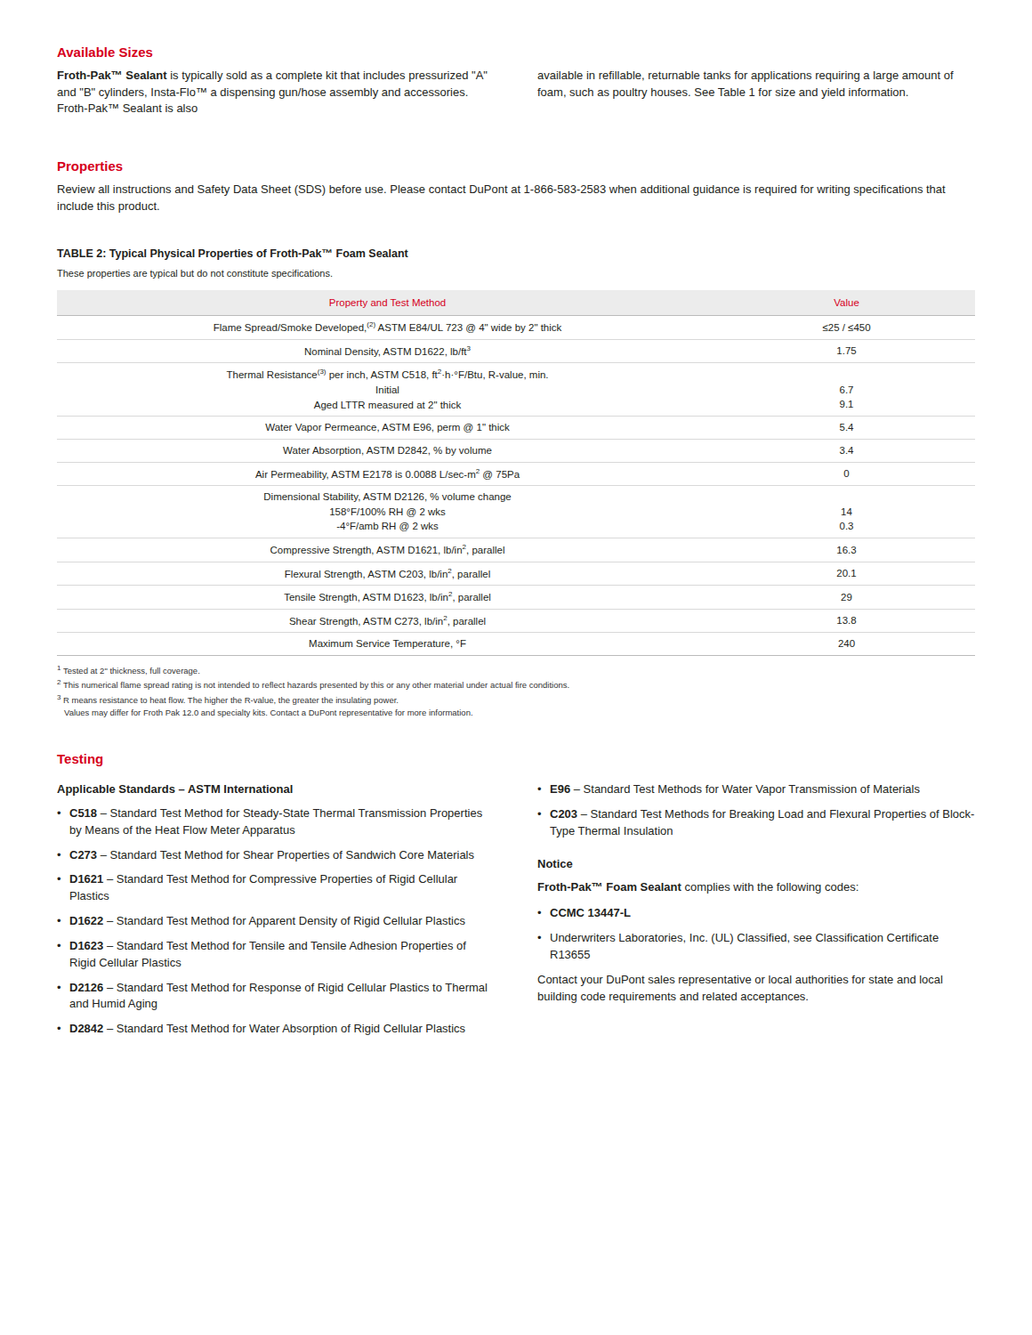Available Sizes
Froth-Pak™ Sealant is typically sold as a complete kit that includes pressurized "A" and "B" cylinders, Insta-Flo™ a dispensing gun/hose assembly and accessories. Froth-Pak™ Sealant is also
available in refillable, returnable tanks for applications requiring a large amount of foam, such as poultry houses. See Table 1 for size and yield information.
Properties
Review all instructions and Safety Data Sheet (SDS) before use. Please contact DuPont at 1-866-583-2583 when additional guidance is required for writing specifications that include this product.
TABLE 2: Typical Physical Properties of Froth-Pak™ Foam Sealant
These properties are typical but do not constitute specifications.
| Property and Test Method | Value |
| --- | --- |
| Flame Spread/Smoke Developed, (2) ASTM E84/UL 723 @ 4" wide by 2" thick | ≤25 / ≤450 |
| Nominal Density, ASTM D1622, lb/ft 3 | 1.75 |
| Thermal Resistance (3) per inch, ASTM C518, ft 2 ·h·°F/Btu, R-value, min. Initial Aged LTTR measured at 2" thick | 6.7 9.1 |
| Water Vapor Permeance, ASTM E96, perm @ 1" thick | 5.4 |
| Water Absorption, ASTM D2842, % by volume | 3.4 |
| Air Permeability, ASTM E2178 is 0.0088 L/sec-m 2 @ 75Pa | 0 |
| Dimensional Stability, ASTM D2126, % volume change 158°F/100% RH @ 2 wks -4°F/amb RH @ 2 wks | 14 0.3 |
| Compressive Strength, ASTM D1621, lb/in 2 , parallel | 16.3 |
| Flexural Strength, ASTM C203, lb/in 2 , parallel | 20.1 |
| Tensile Strength, ASTM D1623, lb/in 2 , parallel | 29 |
| Shear Strength, ASTM C273, lb/in 2 , parallel | 13.8 |
| Maximum Service Temperature, °F | 240 |
1 Tested at 2" thickness, full coverage.
2 This numerical flame spread rating is not intended to reflect hazards presented by this or any other material under actual fire conditions.
3 R means resistance to heat flow. The higher the R-value, the greater the insulating power.
Values may differ for Froth Pak 12.0 and specialty kits. Contact a DuPont representative for more information.
Testing
Applicable Standards – ASTM International
C518 – Standard Test Method for Steady-State Thermal Transmission Properties by Means of the Heat Flow Meter Apparatus
C273 – Standard Test Method for Shear Properties of Sandwich Core Materials
D1621 – Standard Test Method for Compressive Properties of Rigid Cellular Plastics
D1622 – Standard Test Method for Apparent Density of Rigid Cellular Plastics
D1623 – Standard Test Method for Tensile and Tensile Adhesion Properties of Rigid Cellular Plastics
D2126 – Standard Test Method for Response of Rigid Cellular Plastics to Thermal and Humid Aging
D2842 – Standard Test Method for Water Absorption of Rigid Cellular Plastics
E96 – Standard Test Methods for Water Vapor Transmission of Materials
C203 – Standard Test Methods for Breaking Load and Flexural Properties of Block-Type Thermal Insulation
Notice
Froth-Pak™ Foam Sealant complies with the following codes:
CCMC 13447-L
Underwriters Laboratories, Inc. (UL) Classified, see Classification Certificate R13655
Contact your DuPont sales representative or local authorities for state and local building code requirements and related acceptances.